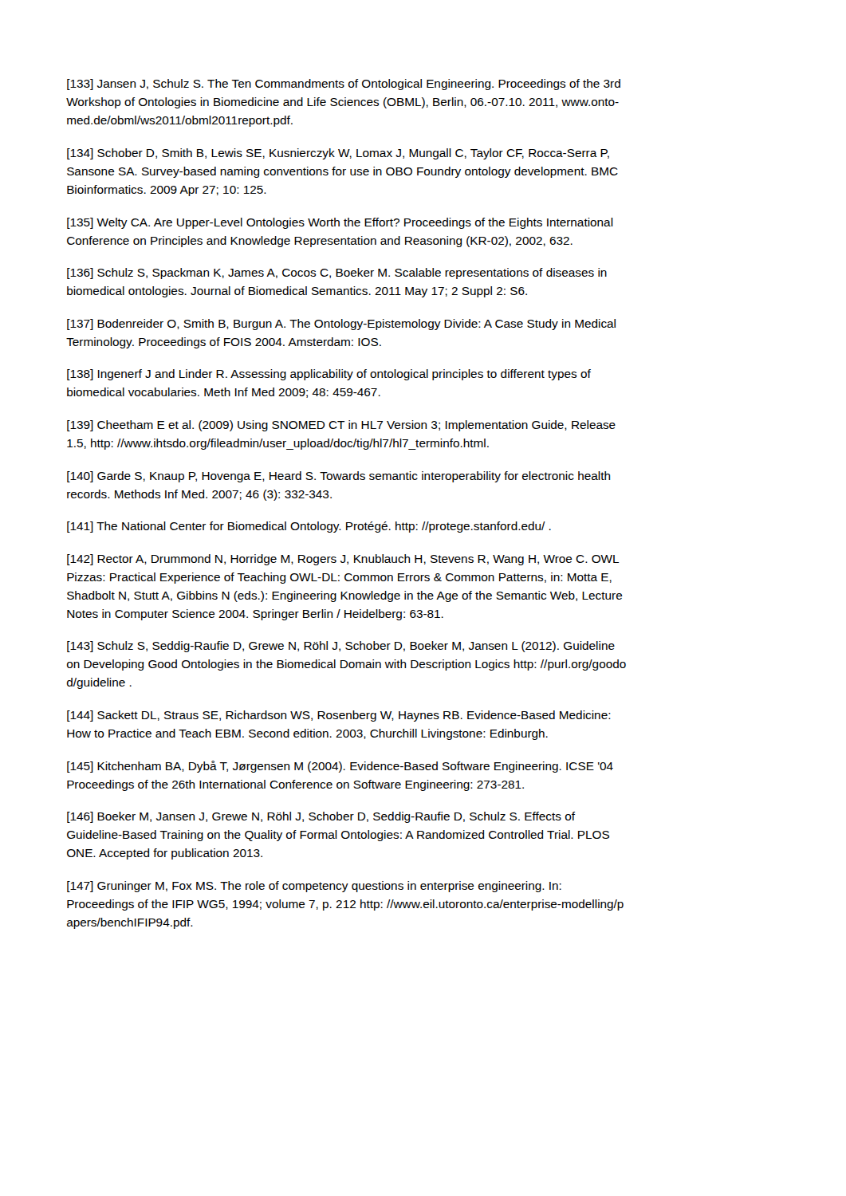[133] Jansen J, Schulz S. The Ten Commandments of Ontological Engineering. Proceedings of the 3rd Workshop of Ontologies in Biomedicine and Life Sciences (OBML), Berlin, 06.-07.10. 2011, www.onto-med.de/obml/ws2011/obml2011report.pdf.
[134] Schober D, Smith B, Lewis SE, Kusnierczyk W, Lomax J, Mungall C, Taylor CF, Rocca-Serra P, Sansone SA. Survey-based naming conventions for use in OBO Foundry ontology development. BMC Bioinformatics. 2009 Apr 27; 10: 125.
[135] Welty CA. Are Upper-Level Ontologies Worth the Effort? Proceedings of the Eights International Conference on Principles and Knowledge Representation and Reasoning (KR-02), 2002, 632.
[136] Schulz S, Spackman K, James A, Cocos C, Boeker M. Scalable representations of diseases in biomedical ontologies. Journal of Biomedical Semantics. 2011 May 17; 2 Suppl 2: S6.
[137] Bodenreider O, Smith B, Burgun A. The Ontology-Epistemology Divide: A Case Study in Medical Terminology. Proceedings of FOIS 2004. Amsterdam: IOS.
[138] Ingenerf J and Linder R. Assessing applicability of ontological principles to different types of biomedical vocabularies. Meth Inf Med 2009; 48: 459-467.
[139] Cheetham E et al. (2009) Using SNOMED CT in HL7 Version 3; Implementation Guide, Release 1.5, http: //www.ihtsdo.org/fileadmin/user_upload/doc/tig/hl7/hl7_terminfo.html.
[140] Garde S, Knaup P, Hovenga E, Heard S. Towards semantic interoperability for electronic health records. Methods Inf Med. 2007; 46 (3): 332-343.
[141] The National Center for Biomedical Ontology. Protégé. http: //protege.stanford.edu/ .
[142] Rector A, Drummond N, Horridge M, Rogers J, Knublauch H, Stevens R, Wang H, Wroe C. OWL Pizzas: Practical Experience of Teaching OWL-DL: Common Errors & Common Patterns, in: Motta E, Shadbolt N, Stutt A, Gibbins N (eds.): Engineering Knowledge in the Age of the Semantic Web, Lecture Notes in Computer Science 2004. Springer Berlin / Heidelberg: 63-81.
[143] Schulz S, Seddig-Raufie D, Grewe N, Röhl J, Schober D, Boeker M, Jansen L (2012). Guideline on Developing Good Ontologies in the Biomedical Domain with Description Logics http: //purl.org/goodod/guideline .
[144] Sackett DL, Straus SE, Richardson WS, Rosenberg W, Haynes RB. Evidence-Based Medicine: How to Practice and Teach EBM. Second edition. 2003, Churchill Livingstone: Edinburgh.
[145] Kitchenham BA, Dybå T, Jørgensen M (2004). Evidence-Based Software Engineering. ICSE '04 Proceedings of the 26th International Conference on Software Engineering: 273-281.
[146] Boeker M, Jansen J, Grewe N, Röhl J, Schober D, Seddig-Raufie D, Schulz S. Effects of Guideline-Based Training on the Quality of Formal Ontologies: A Randomized Controlled Trial. PLOS ONE. Accepted for publication 2013.
[147] Gruninger M, Fox MS. The role of competency questions in enterprise engineering. In: Proceedings of the IFIP WG5, 1994; volume 7, p. 212 http: //www.eil.utoronto.ca/enterprise-modelling/papers/benchIFIP94.pdf.